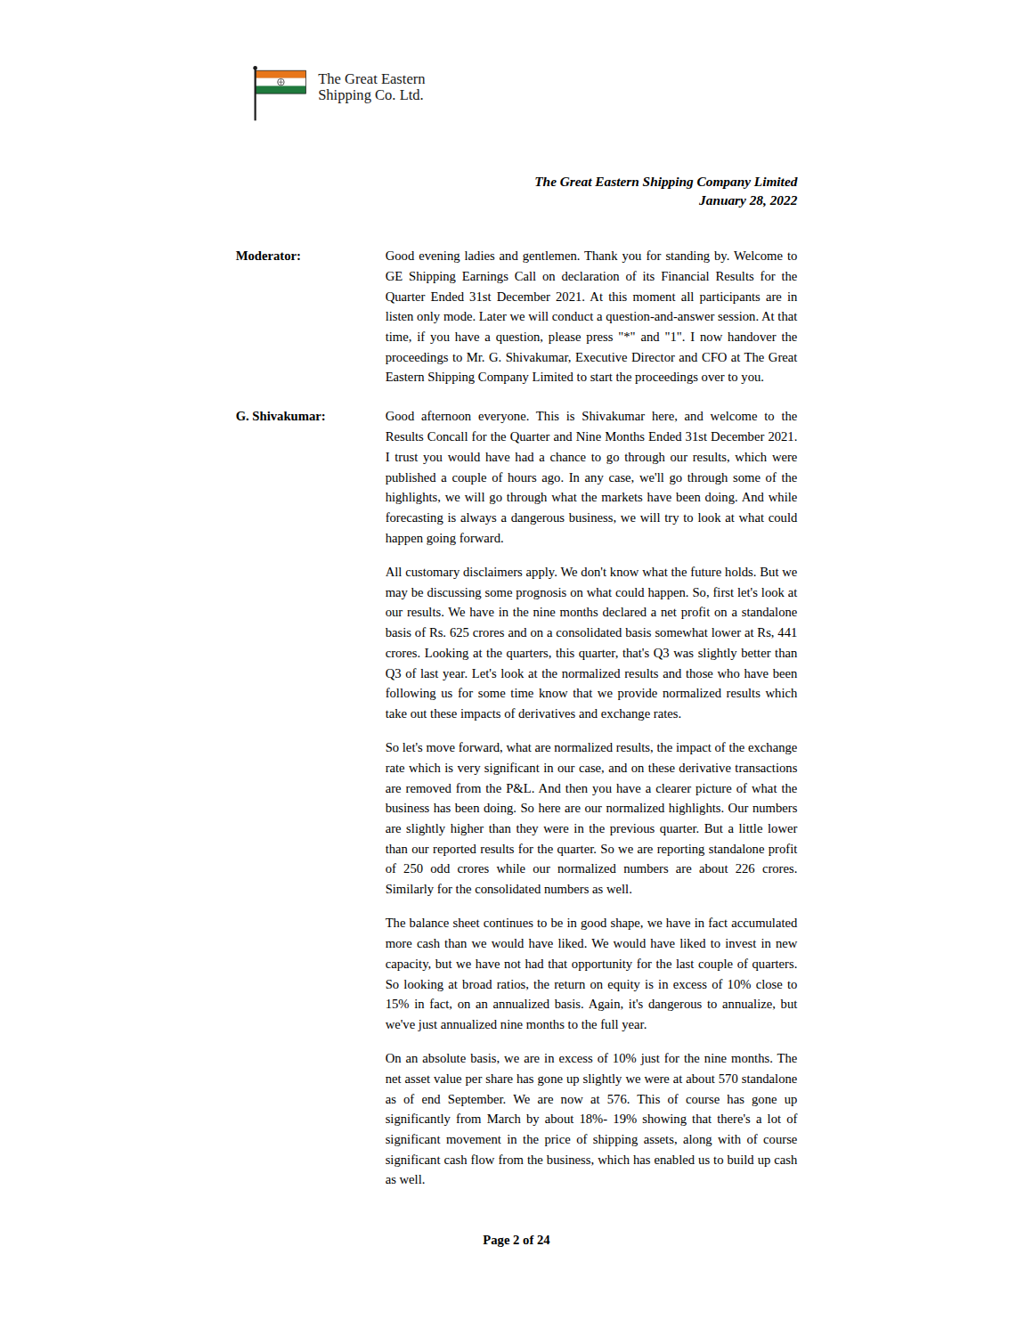The Great Eastern Shipping Co. Ltd.
The Great Eastern Shipping Company Limited
January 28, 2022
| Moderator: | Good evening ladies and gentlemen. Thank you for standing by. Welcome to GE Shipping Earnings Call on declaration of its Financial Results for the Quarter Ended 31st December 2021. At this moment all participants are in listen only mode. Later we will conduct a question-and-answer session. At that time, if you have a question, please press "*" and "1". I now handover the proceedings to Mr. G. Shivakumar, Executive Director and CFO at The Great Eastern Shipping Company Limited to start the proceedings over to you. |
| G. Shivakumar: | Good afternoon everyone. This is Shivakumar here, and welcome to the Results Concall for the Quarter and Nine Months Ended 31st December 2021. I trust you would have had a chance to go through our results, which were published a couple of hours ago. In any case, we'll go through some of the highlights, we will go through what the markets have been doing. And while forecasting is always a dangerous business, we will try to look at what could happen going forward. All customary disclaimers apply. We don't know what the future holds. But we may be discussing some prognosis on what could happen. So, first let's look at our results. We have in the nine months declared a net profit on a standalone basis of Rs. 625 crores and on a consolidated basis somewhat lower at Rs, 441 crores. Looking at the quarters, this quarter, that's Q3 was slightly better than Q3 of last year. Let's look at the normalized results and those who have been following us for some time know that we provide normalized results which take out these impacts of derivatives and exchange rates. So let's move forward, what are normalized results, the impact of the exchange rate which is very significant in our case, and on these derivative transactions are removed from the P&L. And then you have a clearer picture of what the business has been doing. So here are our normalized highlights. Our numbers are slightly higher than they were in the previous quarter. But a little lower than our reported results for the quarter. So we are reporting standalone profit of 250 odd crores while our normalized numbers are about 226 crores. Similarly for the consolidated numbers as well. The balance sheet continues to be in good shape, we have in fact accumulated more cash than we would have liked. We would have liked to invest in new capacity, but we have not had that opportunity for the last couple of quarters. So looking at broad ratios, the return on equity is in excess of 10% close to 15% in fact, on an annualized basis. Again, it's dangerous to annualize, but we've just annualized nine months to the full year. On an absolute basis, we are in excess of 10% just for the nine months. The net asset value per share has gone up slightly we were at about 570 standalone as of end September. We are now at 576. This of course has gone up significantly from March by about 18%- 19% showing that there's a lot of significant movement in the price of shipping assets, along with of course significant cash flow from the business, which has enabled us to build up cash as well. |
Page 2 of 24